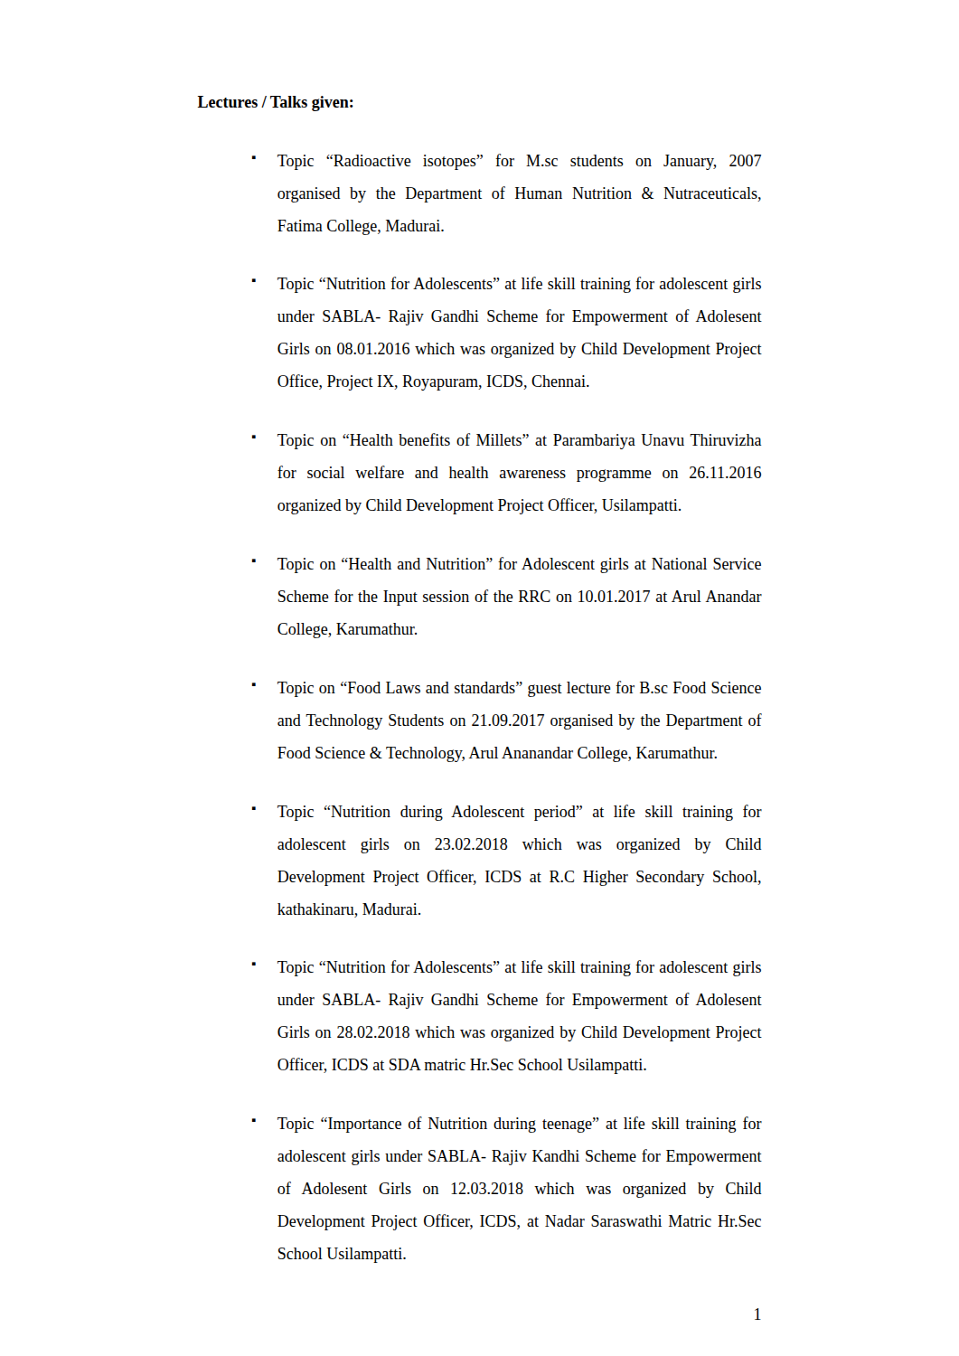Lectures / Talks given:
Topic “Radioactive isotopes” for M.sc students on January, 2007 organised by the Department of Human Nutrition & Nutraceuticals, Fatima College, Madurai.
Topic “Nutrition for Adolescents” at life skill training for adolescent girls under SABLA- Rajiv Gandhi Scheme for Empowerment of Adolesent Girls on 08.01.2016 which was organized by Child Development Project Office, Project IX, Royapuram, ICDS, Chennai.
Topic on “Health benefits of Millets” at Parambariya Unavu Thiruvizha for social welfare and health awareness programme on 26.11.2016 organized by Child Development Project Officer, Usilampatti.
Topic on “Health and Nutrition” for Adolescent girls at National Service Scheme for the Input session of the RRC on 10.01.2017 at Arul Anandar College, Karumathur.
Topic on “Food Laws and standards” guest lecture for B.sc Food Science and Technology Students on 21.09.2017 organised by the Department of Food Science & Technology, Arul Ananandar College, Karumathur.
Topic “Nutrition during Adolescent period” at life skill training for adolescent girls on 23.02.2018 which was organized by Child Development Project Officer, ICDS at R.C Higher Secondary School, kathakinaru, Madurai.
Topic “Nutrition for Adolescents” at life skill training for adolescent girls under SABLA- Rajiv Gandhi Scheme for Empowerment of Adolesent Girls on 28.02.2018 which was organized by Child Development Project Officer, ICDS at SDA matric Hr.Sec School Usilampatti.
Topic “Importance of Nutrition during teenage” at life skill training for adolescent girls under SABLA- Rajiv Kandhi Scheme for Empowerment of Adolesent Girls on 12.03.2018 which was organized by Child Development Project Officer, ICDS, at Nadar Saraswathi Matric Hr.Sec School Usilampatti.
1